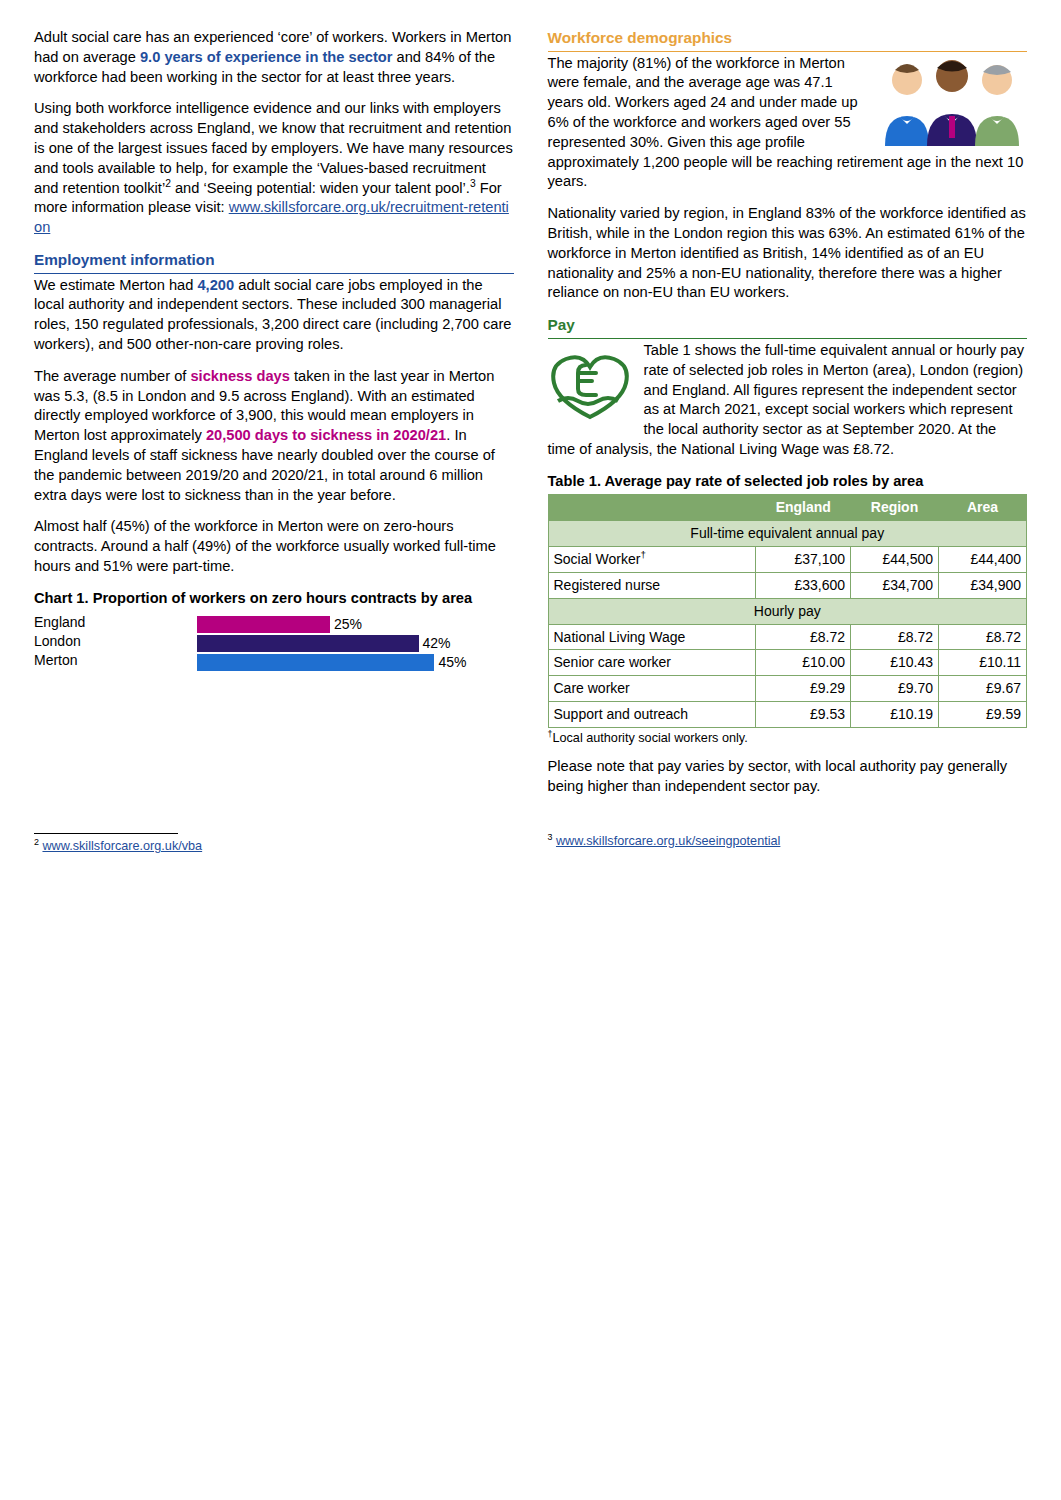Adult social care has an experienced ‘core’ of workers. Workers in Merton had on average 9.0 years of experience in the sector and 84% of the workforce had been working in the sector for at least three years.
Using both workforce intelligence evidence and our links with employers and stakeholders across England, we know that recruitment and retention is one of the largest issues faced by employers. We have many resources and tools available to help, for example the ‘Values-based recruitment and retention toolkit’2 and ‘Seeing potential: widen your talent pool’.3 For more information please visit: www.skillsforcare.org.uk/recruitment-retention
Employment information
We estimate Merton had 4,200 adult social care jobs employed in the local authority and independent sectors. These included 300 managerial roles, 150 regulated professionals, 3,200 direct care (including 2,700 care workers), and 500 other-non-care proving roles.
The average number of sickness days taken in the last year in Merton was 5.3, (8.5 in London and 9.5 across England). With an estimated directly employed workforce of 3,900, this would mean employers in Merton lost approximately 20,500 days to sickness in 2020/21. In England levels of staff sickness have nearly doubled over the course of the pandemic between 2019/20 and 2020/21, in total around 6 million extra days were lost to sickness than in the year before.
Almost half (45%) of the workforce in Merton were on zero-hours contracts. Around a half (49%) of the workforce usually worked full-time hours and 51% were part-time.
Chart 1. Proportion of workers on zero hours contracts by area
| England | 25% |
| London | 42% |
| Merton | 45% |
Workforce demographics
The majority (81%) of the workforce in Merton were female, and the average age was 47.1 years old. Workers aged 24 and under made up 6% of the workforce and workers aged over 55 represented 30%. Given this age profile approximately 1,200 people will be reaching retirement age in the next 10 years.
Nationality varied by region, in England 83% of the workforce identified as British, while in the London region this was 63%. An estimated 61% of the workforce in Merton identified as British, 14% identified as of an EU nationality and 25% a non-EU nationality, therefore there was a higher reliance on non-EU than EU workers.
Pay
Table 1 shows the full-time equivalent annual or hourly pay rate of selected job roles in Merton (area), London (region) and England. All figures represent the independent sector as at March 2021, except social workers which represent the local authority sector as at September 2020. At the time of analysis, the National Living Wage was £8.72.
Table 1. Average pay rate of selected job roles by area
| | England | Region | Area |
| --- | --- | --- | --- |
| Full-time equivalent annual pay |
| Social Worker † | £37,100 | £44,500 | £44,400 |
| Registered nurse | £33,600 | £34,700 | £34,900 |
| Hourly pay |
| National Living Wage | £8.72 | £8.72 | £8.72 |
| Senior care worker | £10.00 | £10.43 | £10.11 |
| Care worker | £9.29 | £9.70 | £9.67 |
| Support and outreach | £9.53 | £10.19 | £9.59 |
†Local authority social workers only.
Please note that pay varies by sector, with local authority pay generally being higher than independent sector pay.
2 www.skillsforcare.org.uk/vba
3 www.skillsforcare.org.uk/seeingpotential